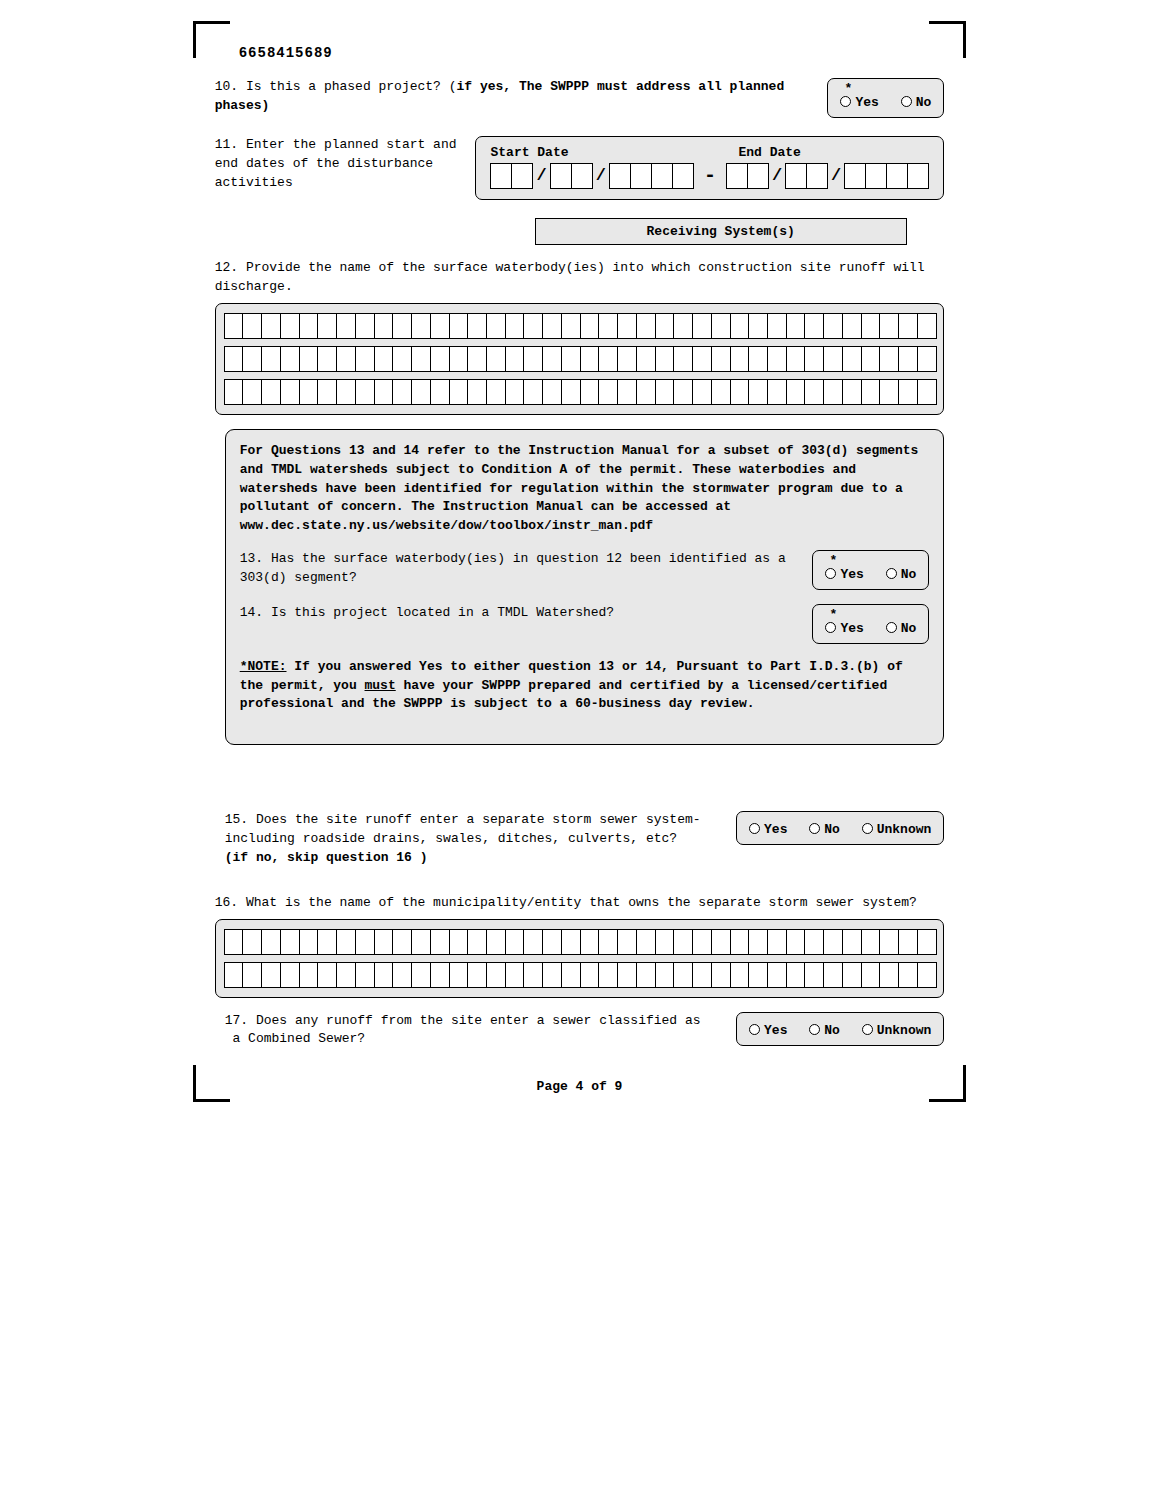6658415689
10. Is this a phased project? (if yes, The SWPPP must address all planned phases)
* Yes No
11. Enter the planned start and end dates of the disturbance activities
Start Date End Date
/
/
-
/
/
Receiving System(s)
12. Provide the name of the surface waterbody(ies) into which construction site runoff will discharge.
For Questions 13 and 14 refer to the Instruction Manual for a subset of 303(d) segments and TMDL watersheds subject to Condition A of the permit. These waterbodies and watersheds have been identified for regulation within the stormwater program due to a pollutant of concern. The Instruction Manual can be accessed at www.dec.state.ny.us/website/dow/toolbox/instr_man.pdf
13. Has the surface waterbody(ies) in question 12 been identified as a 303(d) segment?
* Yes No
14. Is this project located in a TMDL Watershed?
* Yes No
*NOTE: If you answered Yes to either question 13 or 14, Pursuant to Part I.D.3.(b) of the permit, you must have your SWPPP prepared and certified by a licensed/certified professional and the SWPPP is subject to a 60-business day review.
15. Does the site runoff enter a separate storm sewer system- including roadside drains, swales, ditches, culverts, etc?
(if no, skip question 16 )
Yes No Unknown
16. What is the name of the municipality/entity that owns the separate storm sewer system?
17. Does any runoff from the site enter a sewer classified as
a Combined Sewer?
Yes No Unknown
Page 4 of 9